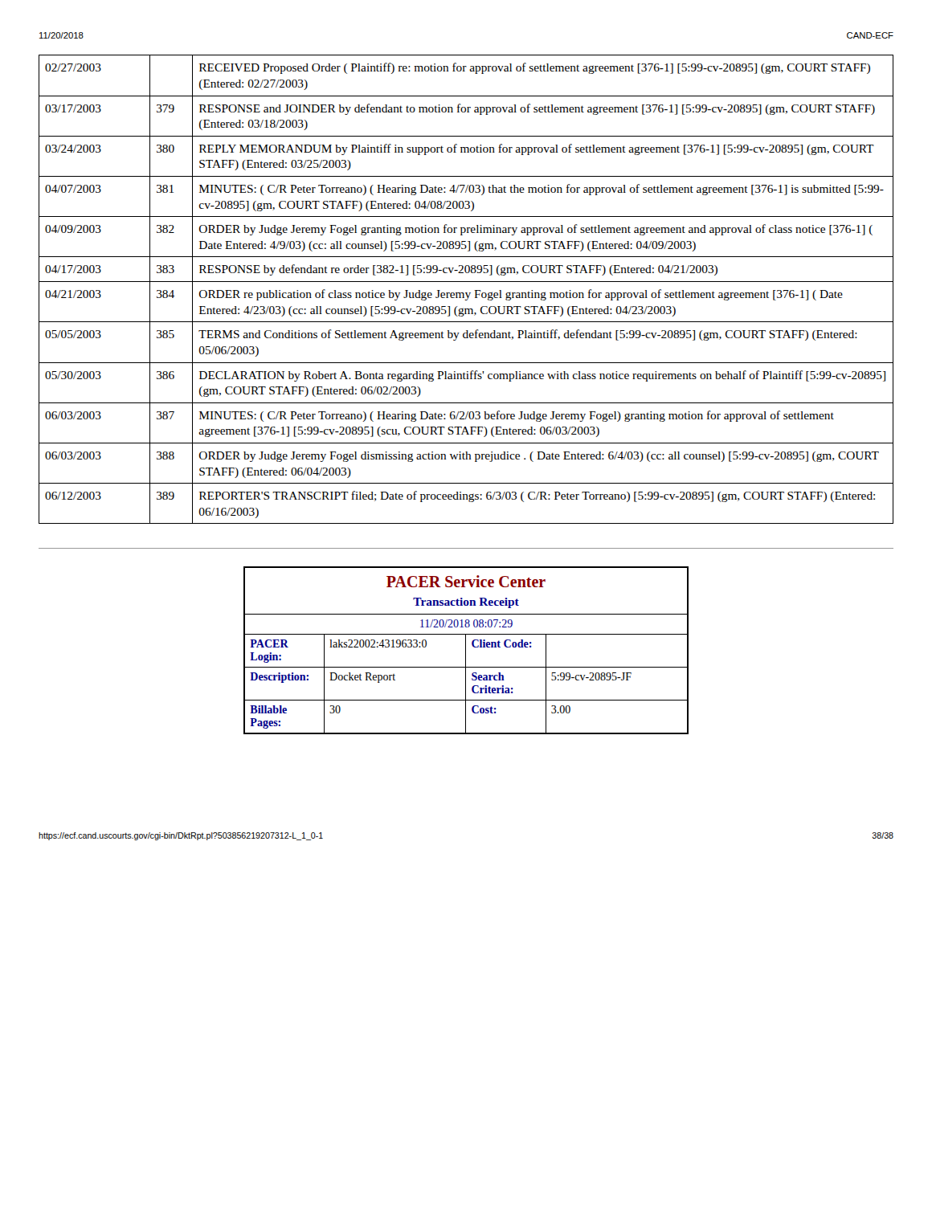11/20/2018 CAND-ECF
| 02/27/2003 | | RECEIVED Proposed Order ( Plaintiff) re: motion for approval of settlement agreement [376-1] [5:99-cv-20895] (gm, COURT STAFF) (Entered: 02/27/2003) |
| 03/17/2003 | 379 | RESPONSE and JOINDER by defendant to motion for approval of settlement agreement [376-1] [5:99-cv-20895] (gm, COURT STAFF) (Entered: 03/18/2003) |
| 03/24/2003 | 380 | REPLY MEMORANDUM by Plaintiff in support of motion for approval of settlement agreement [376-1] [5:99-cv-20895] (gm, COURT STAFF) (Entered: 03/25/2003) |
| 04/07/2003 | 381 | MINUTES: ( C/R Peter Torreano) ( Hearing Date: 4/7/03) that the motion for approval of settlement agreement [376-1] is submitted [5:99-cv-20895] (gm, COURT STAFF) (Entered: 04/08/2003) |
| 04/09/2003 | 382 | ORDER by Judge Jeremy Fogel granting motion for preliminary approval of settlement agreement and approval of class notice [376-1] ( Date Entered: 4/9/03) (cc: all counsel) [5:99-cv-20895] (gm, COURT STAFF) (Entered: 04/09/2003) |
| 04/17/2003 | 383 | RESPONSE by defendant re order [382-1] [5:99-cv-20895] (gm, COURT STAFF) (Entered: 04/21/2003) |
| 04/21/2003 | 384 | ORDER re publication of class notice by Judge Jeremy Fogel granting motion for approval of settlement agreement [376-1] ( Date Entered: 4/23/03) (cc: all counsel) [5:99-cv-20895] (gm, COURT STAFF) (Entered: 04/23/2003) |
| 05/05/2003 | 385 | TERMS and Conditions of Settlement Agreement by defendant, Plaintiff, defendant [5:99-cv-20895] (gm, COURT STAFF) (Entered: 05/06/2003) |
| 05/30/2003 | 386 | DECLARATION by Robert A. Bonta regarding Plaintiffs' compliance with class notice requirements on behalf of Plaintiff [5:99-cv-20895] (gm, COURT STAFF) (Entered: 06/02/2003) |
| 06/03/2003 | 387 | MINUTES: ( C/R Peter Torreano) ( Hearing Date: 6/2/03 before Judge Jeremy Fogel) granting motion for approval of settlement agreement [376-1] [5:99-cv-20895] (scu, COURT STAFF) (Entered: 06/03/2003) |
| 06/03/2003 | 388 | ORDER by Judge Jeremy Fogel dismissing action with prejudice . ( Date Entered: 6/4/03) (cc: all counsel) [5:99-cv-20895] (gm, COURT STAFF) (Entered: 06/04/2003) |
| 06/12/2003 | 389 | REPORTER'S TRANSCRIPT filed; Date of proceedings: 6/3/03 ( C/R: Peter Torreano) [5:99-cv-20895] (gm, COURT STAFF) (Entered: 06/16/2003) |
| PACER Service Center |
| Transaction Receipt |
| 11/20/2018 08:07:29 |
| PACER Login: | laks22002:4319633:0 | Client Code: | |
| Description: | Docket Report | Search Criteria: | 5:99-cv-20895-JF |
| Billable Pages: | 30 | Cost: | 3.00 |
https://ecf.cand.uscourts.gov/cgi-bin/DktRpt.pl?503856219207312-L_1_0-1 38/38